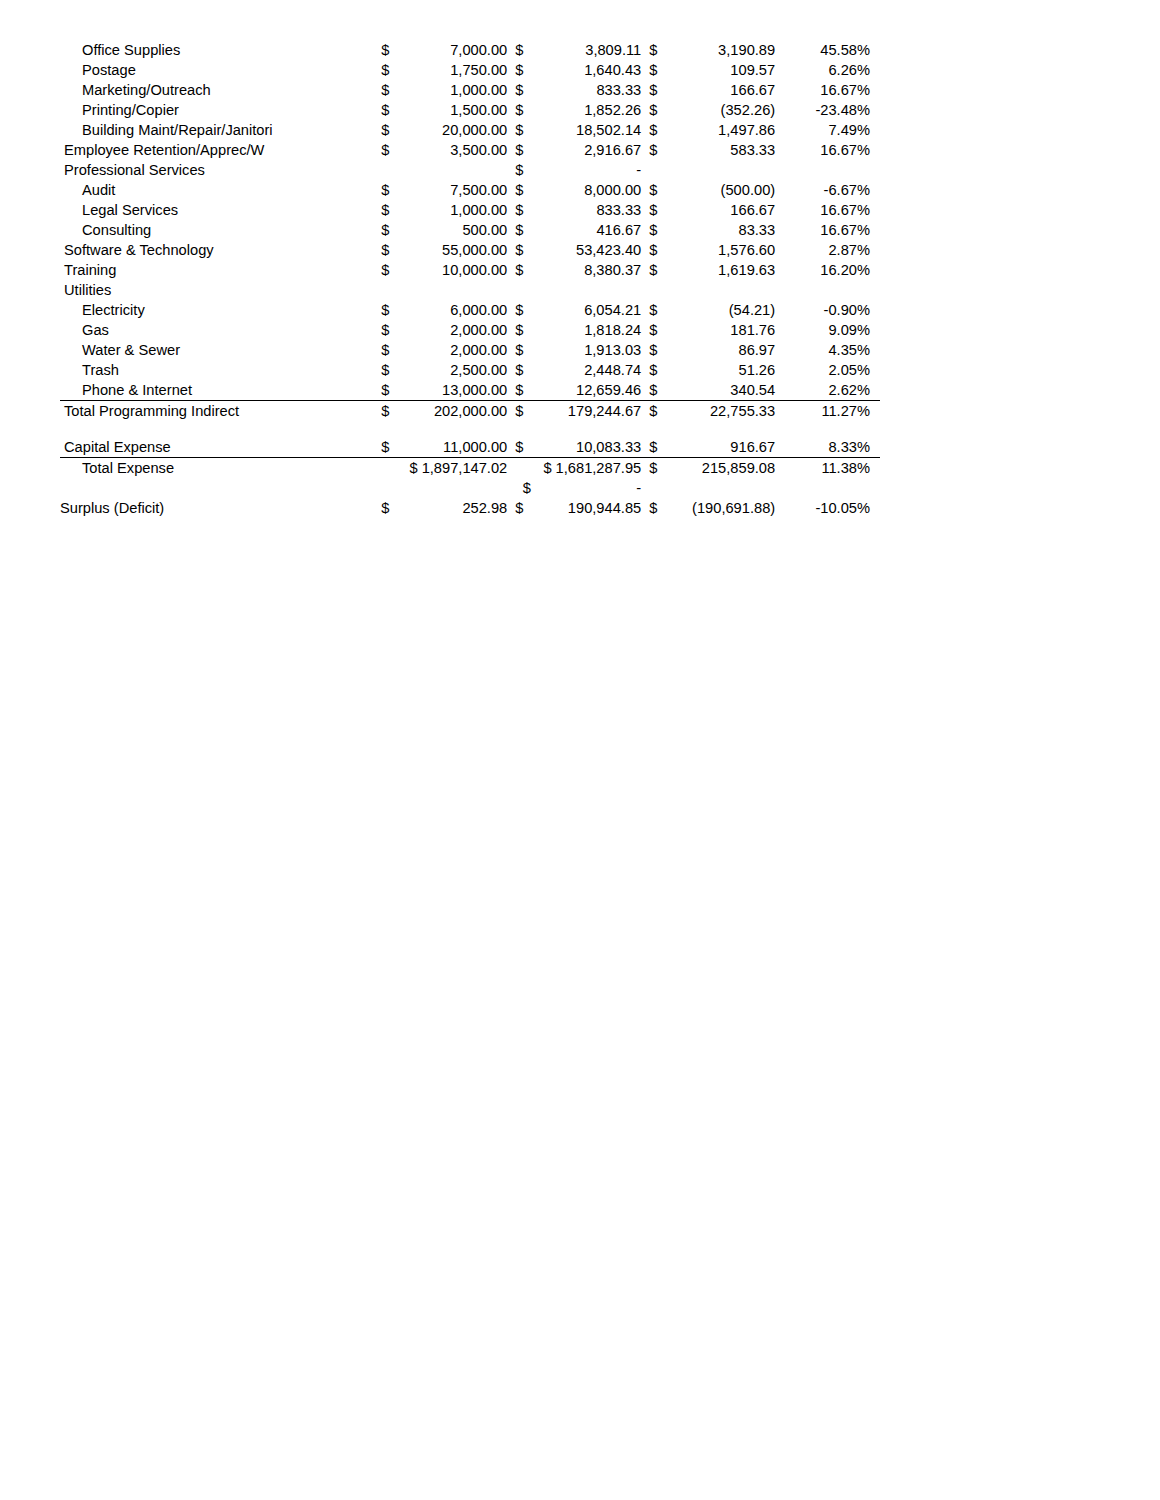| Office Supplies | $ | 7,000.00 | $ | 3,809.11 | $ | 3,190.89 | 45.58% |
| Postage | $ | 1,750.00 | $ | 1,640.43 | $ | 109.57 | 6.26% |
| Marketing/Outreach | $ | 1,000.00 | $ | 833.33 | $ | 166.67 | 16.67% |
| Printing/Copier | $ | 1,500.00 | $ | 1,852.26 | $ | (352.26) | -23.48% |
| Building Maint/Repair/Janitori | $ | 20,000.00 | $ | 18,502.14 | $ | 1,497.86 | 7.49% |
| Employee Retention/Apprec/W | $ | 3,500.00 | $ | 2,916.67 | $ | 583.33 | 16.67% |
| Professional Services | | | $ | - | | | |
| Audit | $ | 7,500.00 | $ | 8,000.00 | $ | (500.00) | -6.67% |
| Legal Services | $ | 1,000.00 | $ | 833.33 | $ | 166.67 | 16.67% |
| Consulting | $ | 500.00 | $ | 416.67 | $ | 83.33 | 16.67% |
| Software & Technology | $ | 55,000.00 | $ | 53,423.40 | $ | 1,576.60 | 2.87% |
| Training | $ | 10,000.00 | $ | 8,380.37 | $ | 1,619.63 | 16.20% |
| Utilities | | | | | | | |
| Electricity | $ | 6,000.00 | $ | 6,054.21 | $ | (54.21) | -0.90% |
| Gas | $ | 2,000.00 | $ | 1,818.24 | $ | 181.76 | 9.09% |
| Water & Sewer | $ | 2,000.00 | $ | 1,913.03 | $ | 86.97 | 4.35% |
| Trash | $ | 2,500.00 | $ | 2,448.74 | $ | 51.26 | 2.05% |
| Phone & Internet | $ | 13,000.00 | $ | 12,659.46 | $ | 340.54 | 2.62% |
| Total Programming Indirect | $ | 202,000.00 | $ | 179,244.67 | $ | 22,755.33 | 11.27% |
| Capital Expense | $ | 11,000.00 | $ | 10,083.33 | $ | 916.67 | 8.33% |
| Total Expense | $ 1,897,147.02 | $ 1,681,287.95 | $ | 215,859.08 | 11.38% |
| | | | $ | - | | | |
| Surplus (Deficit) | $ | 252.98 | $ | 190,944.85 | $ | (190,691.88) | -10.05% |